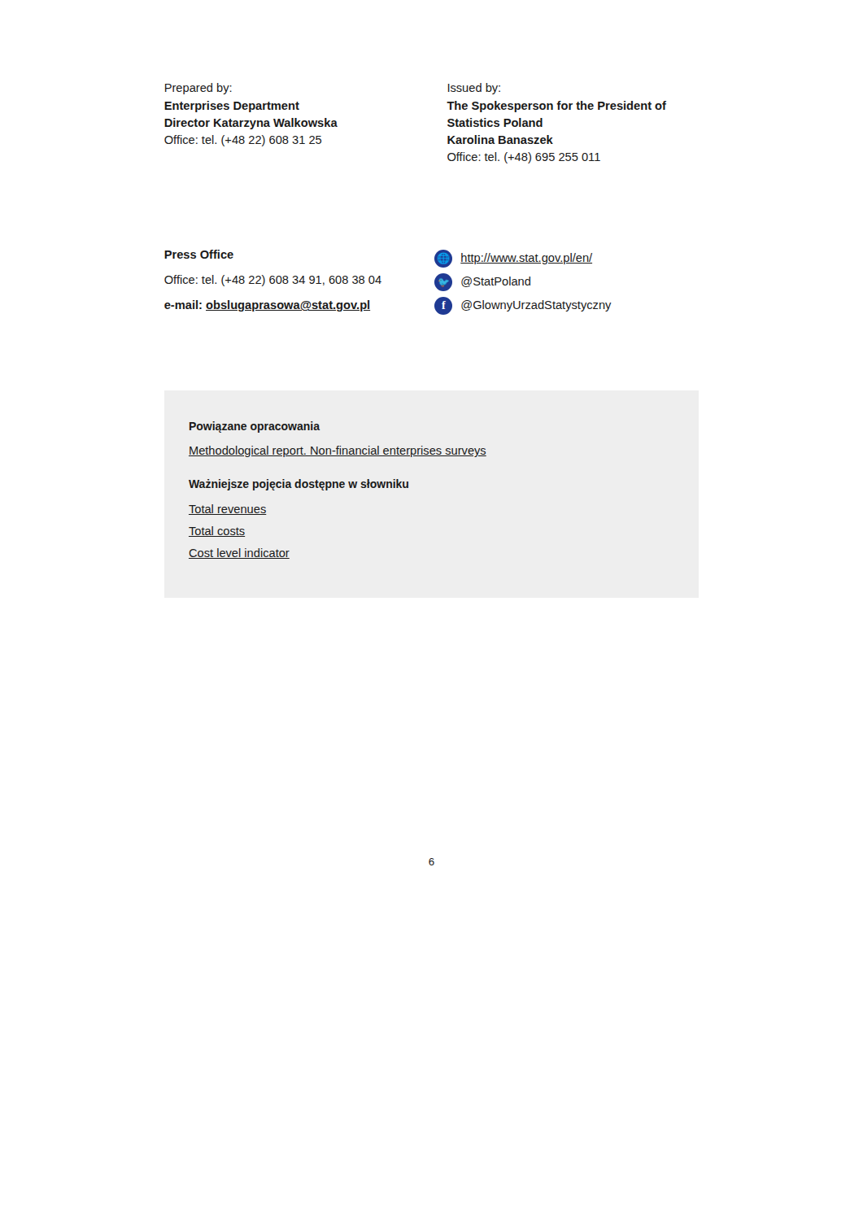Prepared by:
Enterprises Department
Director Katarzyna Walkowska
Office: tel. (+48 22) 608 31 25
Issued by:
The Spokesperson for the President of
Statistics Poland
Karolina Banaszek
Office: tel. (+48) 695 255 011
Press Office
Office: tel. (+48 22) 608 34 91, 608 38 04
e-mail: obslugaprasowa@stat.gov.pl
🌐 http://www.stat.gov.pl/en/
🐦 @StatPoland
f @GlownyUrzadStatystyczny
Powiązane opracowania
Methodological report. Non-financial enterprises surveys
Ważniejsze pojęcia dostępne w słowniku
Total revenues
Total costs
Cost level indicator
6